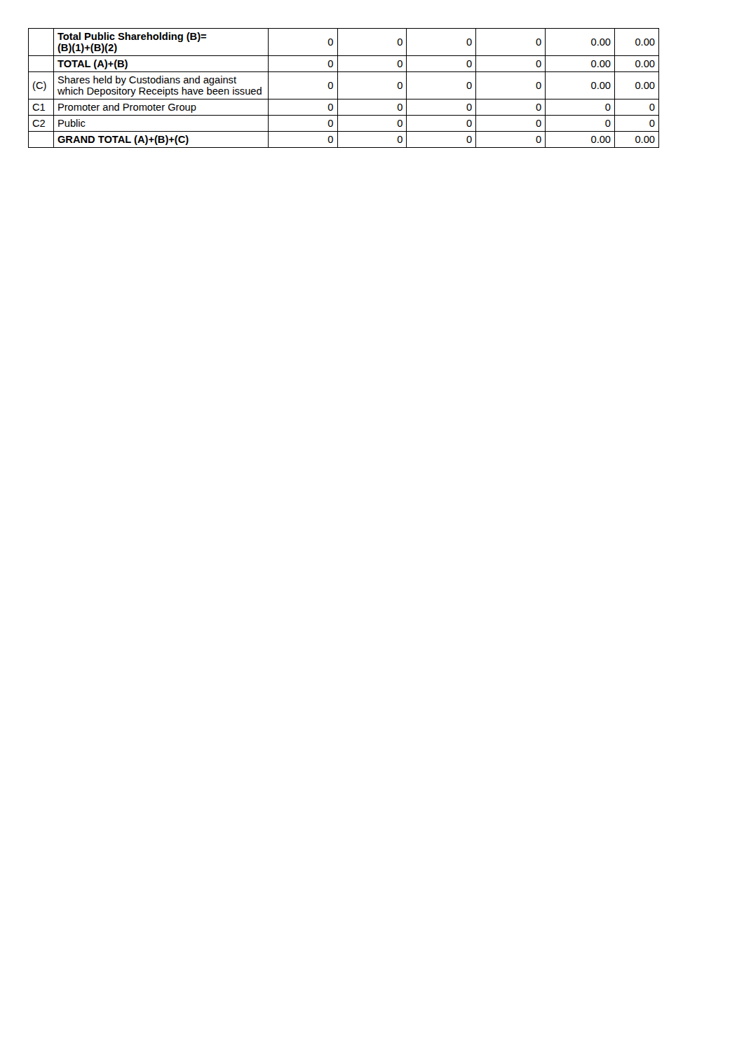| | Total Public Shareholding (B)= (B)(1)+(B)(2) | 0 | 0 | 0 | 0 | 0.00 | 0.00 |
| | TOTAL (A)+(B) | 0 | 0 | 0 | 0 | 0.00 | 0.00 |
| (C) | Shares held by Custodians and against which Depository Receipts have been issued | 0 | 0 | 0 | 0 | 0.00 | 0.00 |
| C1 | Promoter and Promoter Group | 0 | 0 | 0 | 0 | 0 | 0 |
| C2 | Public | 0 | 0 | 0 | 0 | 0 | 0 |
| | GRAND TOTAL (A)+(B)+(C) | 0 | 0 | 0 | 0 | 0.00 | 0.00 |